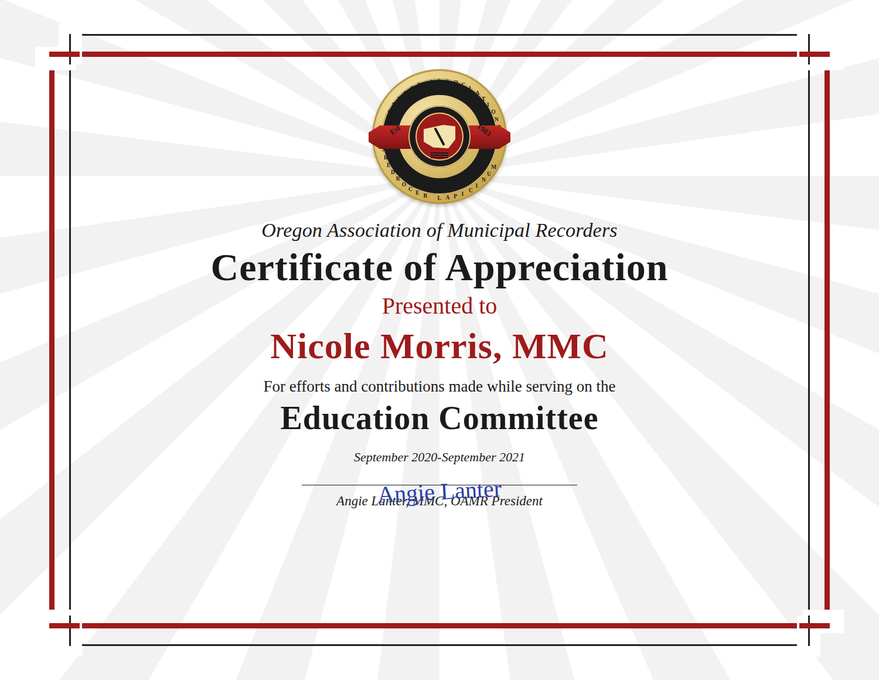O R E G O N A S S O C I A T I O N O F M U N I C I P A L R E C O R D E R S
Est
1983
Oregon Association of Municipal Recorders
Certificate of Appreciation
Presented to
Nicole Morris, MMC
For efforts and contributions made while serving on the
Education Committee
September 2020-September 2021
Angie Lanter
Angie Lanter, MMC, OAMR President